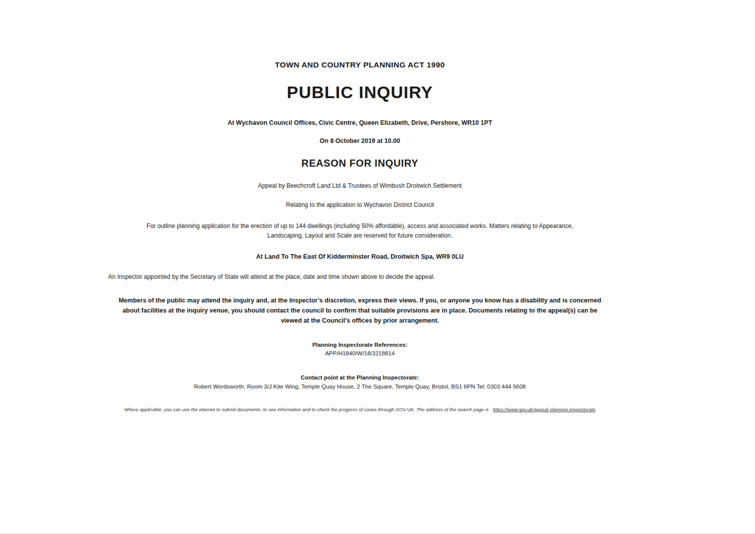TOWN AND COUNTRY PLANNING ACT 1990
PUBLIC INQUIRY
At Wychavon Council Offices, Civic Centre, Queen Elizabeth, Drive, Pershore, WR10 1PT
On 8 October 2019 at 10.00
REASON FOR INQUIRY
Appeal by Beechcroft Land Ltd & Trustees of Wimbush Droitwich Settlement
Relating to the application to Wychavon District Council
For outline planning application for the erection of up to 144 dwellings (including 50% affordable), access and associated works. Matters relating to Appearance, Landscaping, Layout and Scale are reserved for future consideration.
At Land To The East Of Kidderminster Road, Droitwich Spa, WR9 0LU
An Inspector appointed by the Secretary of State will attend at the place, date and time shown above to decide the appeal.
Members of the public may attend the inquiry and, at the Inspector’s discretion, express their views. If you, or anyone you know has a disability and is concerned about facilities at the inquiry venue, you should contact the council to confirm that suitable provisions are in place. Documents relating to the appeal(s) can be viewed at the Council’s offices by prior arrangement.
Planning Inspectorate References:
APP/H1840/W/18/3218814
Contact point at the Planning Inspectorate:
Robert Wordsworth, Room 3/J Kite Wing, Temple Quay House, 2 The Square, Temple Quay, Bristol, BS1 6PN Tel: 0303 444 5608
Where applicable, you can use the internet to submit documents, to see information and to check the progress of cases through GOV.UK. The address of the search page is - https://www.gov.uk/appeal-planning-inspectorate